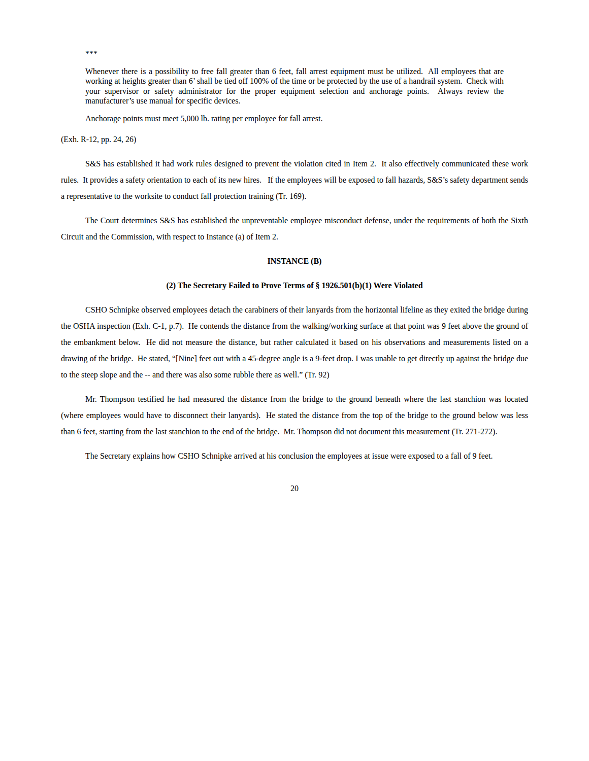***
Whenever there is a possibility to free fall greater than 6 feet, fall arrest equipment must be utilized. All employees that are working at heights greater than 6’ shall be tied off 100% of the time or be protected by the use of a handrail system. Check with your supervisor or safety administrator for the proper equipment selection and anchorage points. Always review the manufacturer’s use manual for specific devices.
Anchorage points must meet 5,000 lb. rating per employee for fall arrest.
(Exh. R-12, pp. 24, 26)
S&S has established it had work rules designed to prevent the violation cited in Item 2. It also effectively communicated these work rules. It provides a safety orientation to each of its new hires. If the employees will be exposed to fall hazards, S&S’s safety department sends a representative to the worksite to conduct fall protection training (Tr. 169).
The Court determines S&S has established the unpreventable employee misconduct defense, under the requirements of both the Sixth Circuit and the Commission, with respect to Instance (a) of Item 2.
INSTANCE (B)
(2) The Secretary Failed to Prove Terms of § 1926.501(b)(1) Were Violated
CSHO Schnipke observed employees detach the carabiners of their lanyards from the horizontal lifeline as they exited the bridge during the OSHA inspection (Exh. C-1, p.7). He contends the distance from the walking/working surface at that point was 9 feet above the ground of the embankment below. He did not measure the distance, but rather calculated it based on his observations and measurements listed on a drawing of the bridge. He stated, “[Nine] feet out with a 45-degree angle is a 9-feet drop. I was unable to get directly up against the bridge due to the steep slope and the -- and there was also some rubble there as well.” (Tr. 92)
Mr. Thompson testified he had measured the distance from the bridge to the ground beneath where the last stanchion was located (where employees would have to disconnect their lanyards). He stated the distance from the top of the bridge to the ground below was less than 6 feet, starting from the last stanchion to the end of the bridge. Mr. Thompson did not document this measurement (Tr. 271-272).
The Secretary explains how CSHO Schnipke arrived at his conclusion the employees at issue were exposed to a fall of 9 feet.
20